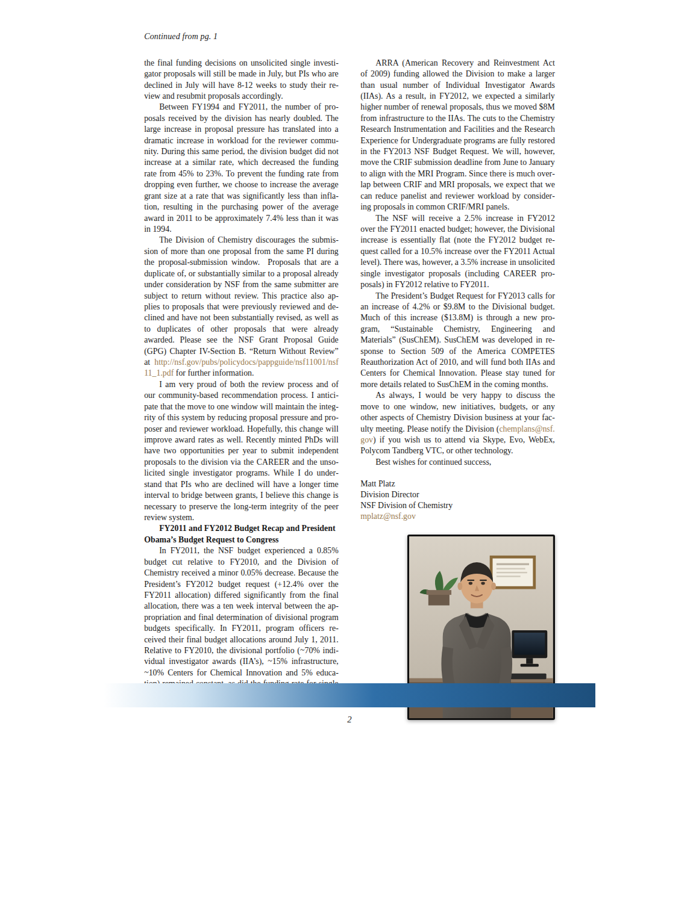Continued from pg. 1
the final funding decisions on unsolicited single investigator proposals will still be made in July, but PIs who are declined in July will have 8-12 weeks to study their review and resubmit proposals accordingly.
Between FY1994 and FY2011, the number of proposals received by the division has nearly doubled. The large increase in proposal pressure has translated into a dramatic increase in workload for the reviewer community. During this same period, the division budget did not increase at a similar rate, which decreased the funding rate from 45% to 23%. To prevent the funding rate from dropping even further, we choose to increase the average grant size at a rate that was significantly less than inflation, resulting in the purchasing power of the average award in 2011 to be approximately 7.4% less than it was in 1994.
The Division of Chemistry discourages the submission of more than one proposal from the same PI during the proposal-submission window. Proposals that are a duplicate of, or substantially similar to a proposal already under consideration by NSF from the same submitter are subject to return without review. This practice also applies to proposals that were previously reviewed and declined and have not been substantially revised, as well as to duplicates of other proposals that were already awarded. Please see the NSF Grant Proposal Guide (GPG) Chapter IV-Section B. “Return Without Review” at http://nsf.gov/pubs/policydocs/pappguide/nsf11001/nsf11_1.pdf for further information.
I am very proud of both the review process and of our community-based recommendation process. I anticipate that the move to one window will maintain the integrity of this system by reducing proposal pressure and proposer and reviewer workload. Hopefully, this change will improve award rates as well. Recently minted PhDs will have two opportunities per year to submit independent proposals to the division via the CAREER and the unsolicited single investigator programs. While I do understand that PIs who are declined will have a longer time interval to bridge between grants, I believe this change is necessary to preserve the long-term integrity of the peer review system.
FY2011 and FY2012 Budget Recap and President Obama’s Budget Request to Congress
In FY2011, the NSF budget experienced a 0.85% budget cut relative to FY2010, and the Division of Chemistry received a minor 0.05% decrease. Because the President’s FY2012 budget request (+12.4% over the FY2011 allocation) differed significantly from the final allocation, there was a ten week interval between the appropriation and final determination of divisional program budgets specifically. In FY2011, program officers received their final budget allocations around July 1, 2011. Relative to FY2010, the divisional portfolio (~70% individual investigator awards (IIA’s), ~15% infrastructure, ~10% Centers for Chemical Innovation and 5% education) remained constant, as did the funding rate for single investigator proposals (~23%).
ARRA (American Recovery and Reinvestment Act of 2009) funding allowed the Division to make a larger than usual number of Individual Investigator Awards (IIAs). As a result, in FY2012, we expected a similarly higher number of renewal proposals, thus we moved $8M from infrastructure to the IIAs. The cuts to the Chemistry Research Instrumentation and Facilities and the Research Experience for Undergraduate programs are fully restored in the FY2013 NSF Budget Request. We will, however, move the CRIF submission deadline from June to January to align with the MRI Program. Since there is much overlap between CRIF and MRI proposals, we expect that we can reduce panelist and reviewer workload by considering proposals in common CRIF/MRI panels.
The NSF will receive a 2.5% increase in FY2012 over the FY2011 enacted budget; however, the Divisional increase is essentially flat (note the FY2012 budget request called for a 10.5% increase over the FY2011 Actual level). There was, however, a 3.5% increase in unsolicited single investigator proposals (including CAREER proposals) in FY2012 relative to FY2011.
The President’s Budget Request for FY2013 calls for an increase of 4.2% or $9.8M to the Divisional budget. Much of this increase ($13.8M) is through a new program, “Sustainable Chemistry, Engineering and Materials” (SusChEM). SusChEM was developed in response to Section 509 of the America COMPETES Reauthorization Act of 2010, and will fund both IIAs and Centers for Chemical Innovation. Please stay tuned for more details related to SusChEM in the coming months.
As always, I would be very happy to discuss the move to one window, new initiatives, budgets, or any other aspects of Chemistry Division business at your faculty meeting. Please notify the Division (chemplans@nsf.gov) if you wish us to attend via Skype, Evo, WebEx, Polycom Tandberg VTC, or other technology.
Best wishes for continued success,
Matt Platz
Division Director
NSF Division of Chemistry
mplatz@nsf.gov
2